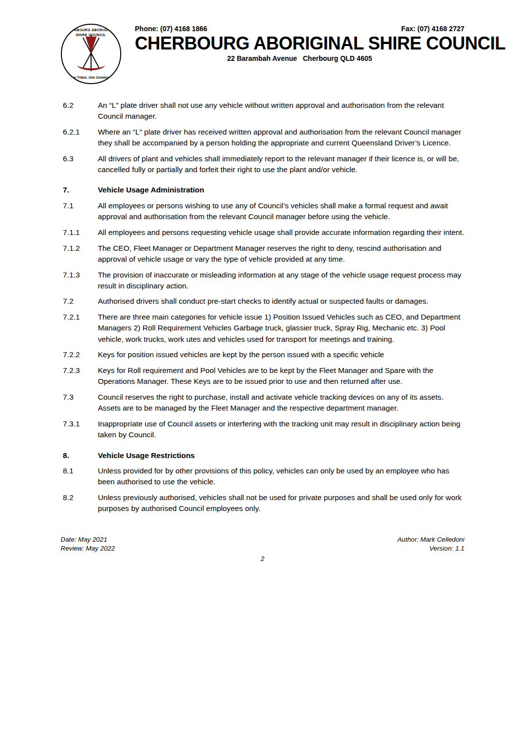CHERBOURG ABORIGINAL SHIRE COUNCIL
Many Tribes. One Community
Phone: (07) 4168 1866 Fax: (07) 4168 2727
CHERBOURG ABORIGINAL SHIRE COUNCIL
22 Barambah Avenue Cherbourg QLD 4605
6.2 An “L” plate driver shall not use any vehicle without written approval and authorisation from the relevant Council manager.
6.2.1 Where an “L” plate driver has received written approval and authorisation from the relevant Council manager they shall be accompanied by a person holding the appropriate and current Queensland Driver’s Licence.
6.3 All drivers of plant and vehicles shall immediately report to the relevant manager if their licence is, or will be, cancelled fully or partially and forfeit their right to use the plant and/or vehicle.
7. Vehicle Usage Administration
7.1 All employees or persons wishing to use any of Council’s vehicles shall make a formal request and await approval and authorisation from the relevant Council manager before using the vehicle.
7.1.1 All employees and persons requesting vehicle usage shall provide accurate information regarding their intent.
7.1.2 The CEO, Fleet Manager or Department Manager reserves the right to deny, rescind authorisation and approval of vehicle usage or vary the type of vehicle provided at any time.
7.1.3 The provision of inaccurate or misleading information at any stage of the vehicle usage request process may result in disciplinary action.
7.2 Authorised drivers shall conduct pre-start checks to identify actual or suspected faults or damages.
7.2.1 There are three main categories for vehicle issue 1) Position Issued Vehicles such as CEO, and Department Managers 2) Roll Requirement Vehicles Garbage truck, glassier truck, Spray Rig, Mechanic etc. 3) Pool vehicle, work trucks, work utes and vehicles used for transport for meetings and training.
7.2.2 Keys for position issued vehicles are kept by the person issued with a specific vehicle
7.2.3 Keys for Roll requirement and Pool Vehicles are to be kept by the Fleet Manager and Spare with the Operations Manager. These Keys are to be issued prior to use and then returned after use.
7.3 Council reserves the right to purchase, install and activate vehicle tracking devices on any of its assets. Assets are to be managed by the Fleet Manager and the respective department manager.
7.3.1 Inappropriate use of Council assets or interfering with the tracking unit may result in disciplinary action being taken by Council.
8. Vehicle Usage Restrictions
8.1 Unless provided for by other provisions of this policy, vehicles can only be used by an employee who has been authorised to use the vehicle.
8.2 Unless previously authorised, vehicles shall not be used for private purposes and shall be used only for work purposes by authorised Council employees only.
Date: May 2021
Review: May 2022
Author: Mark Celledoni
Version: 1.1
2